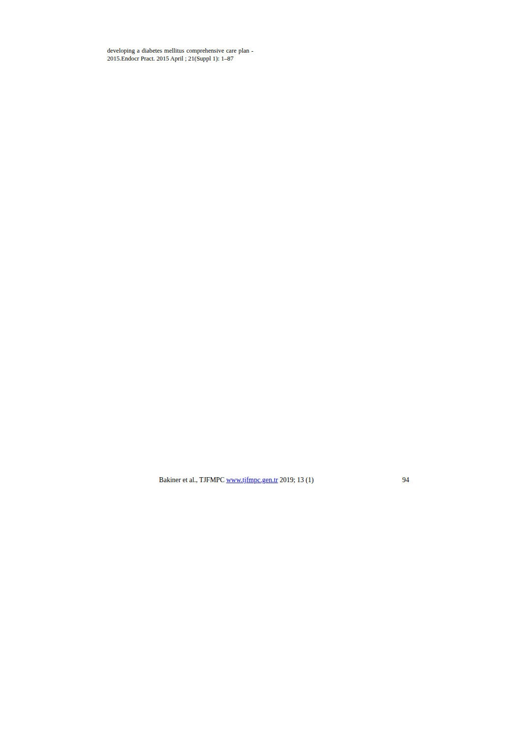developing a diabetes mellitus comprehensive care plan - 2015.Endocr Pract. 2015 April ; 21(Suppl 1): 1–87
Bakiner et al., TJFMPC www.tjfmpc.gen.tr 2019; 13 (1) 94